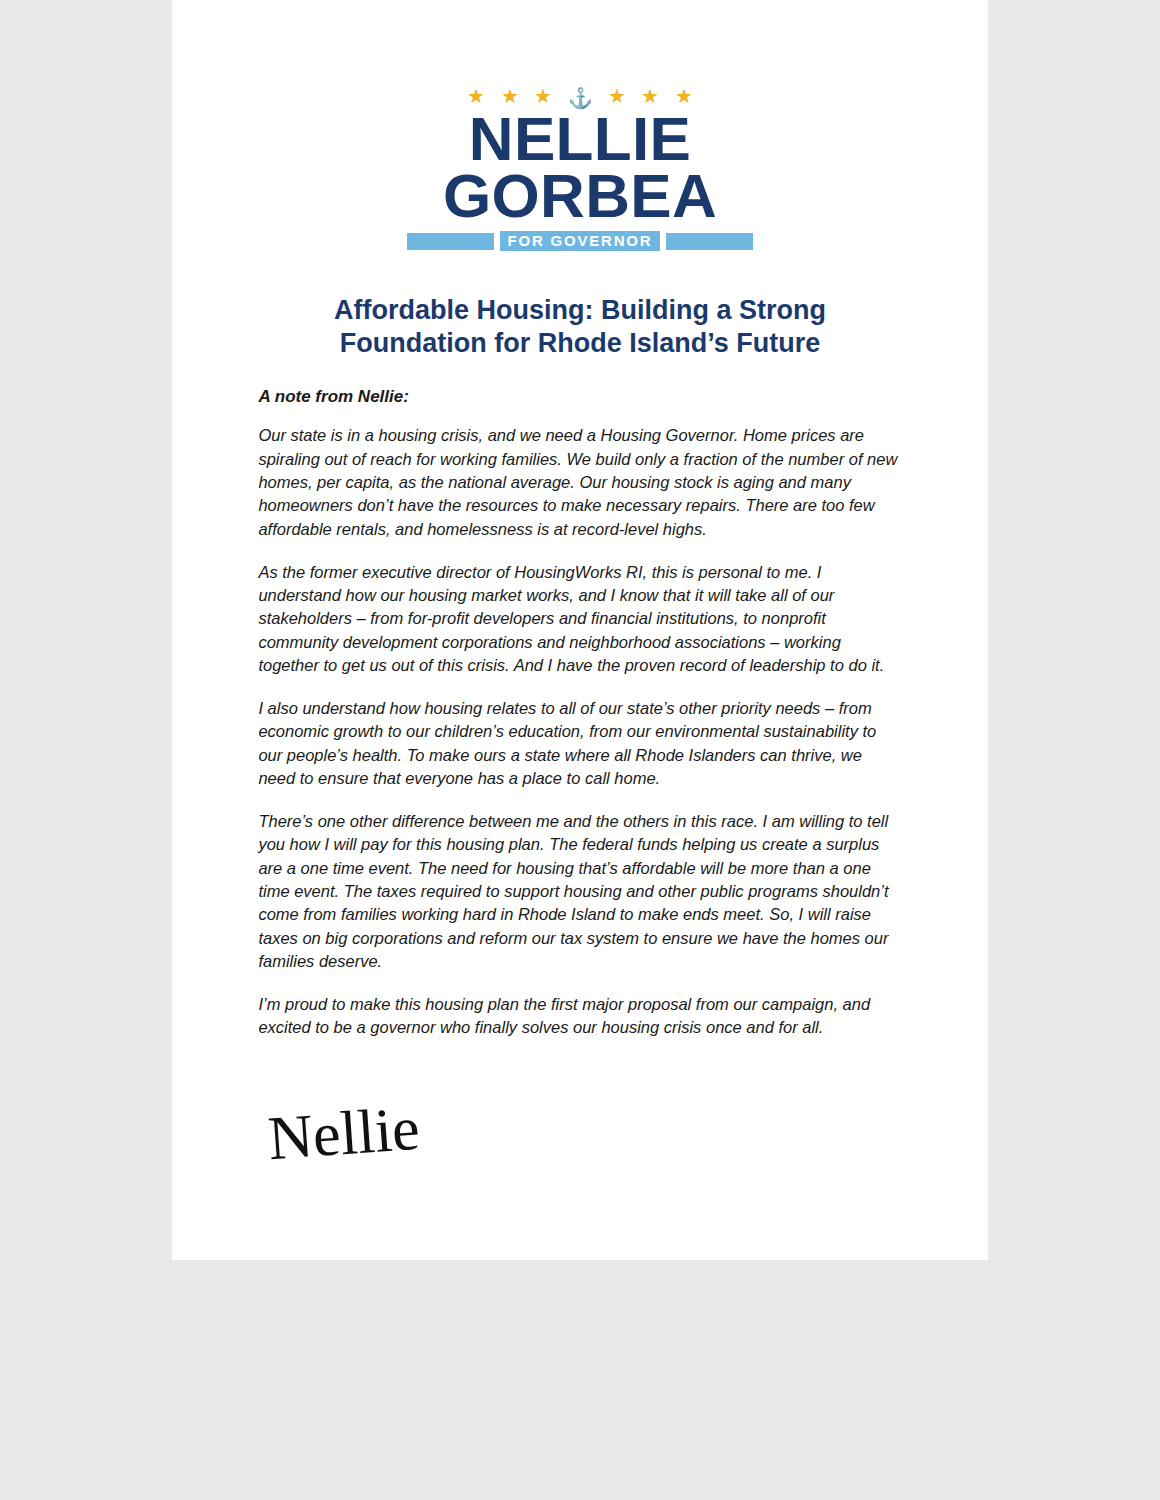★ ★ ★ ⚓ ★ ★ ★
NELLIE GORBEA
FOR GOVERNOR
Affordable Housing: Building a Strong
Foundation for Rhode Island’s Future
A note from Nellie:
Our state is in a housing crisis, and we need a Housing Governor. Home prices are spiraling out of reach for working families. We build only a fraction of the number of new homes, per capita, as the national average. Our housing stock is aging and many homeowners don’t have the resources to make necessary repairs. There are too few affordable rentals, and homelessness is at record-level highs.
As the former executive director of HousingWorks RI, this is personal to me. I understand how our housing market works, and I know that it will take all of our stakeholders – from for-profit developers and financial institutions, to nonprofit community development corporations and neighborhood associations – working together to get us out of this crisis. And I have the proven record of leadership to do it.
I also understand how housing relates to all of our state’s other priority needs – from economic growth to our children’s education, from our environmental sustainability to our people’s health. To make ours a state where all Rhode Islanders can thrive, we need to ensure that everyone has a place to call home.
There’s one other difference between me and the others in this race. I am willing to tell you how I will pay for this housing plan. The federal funds helping us create a surplus are a one time event. The need for housing that’s affordable will be more than a one time event. The taxes required to support housing and other public programs shouldn’t come from families working hard in Rhode Island to make ends meet. So, I will raise taxes on big corporations and reform our tax system to ensure we have the homes our families deserve.
I’m proud to make this housing plan the first major proposal from our campaign, and excited to be a governor who finally solves our housing crisis once and for all.
Nellie